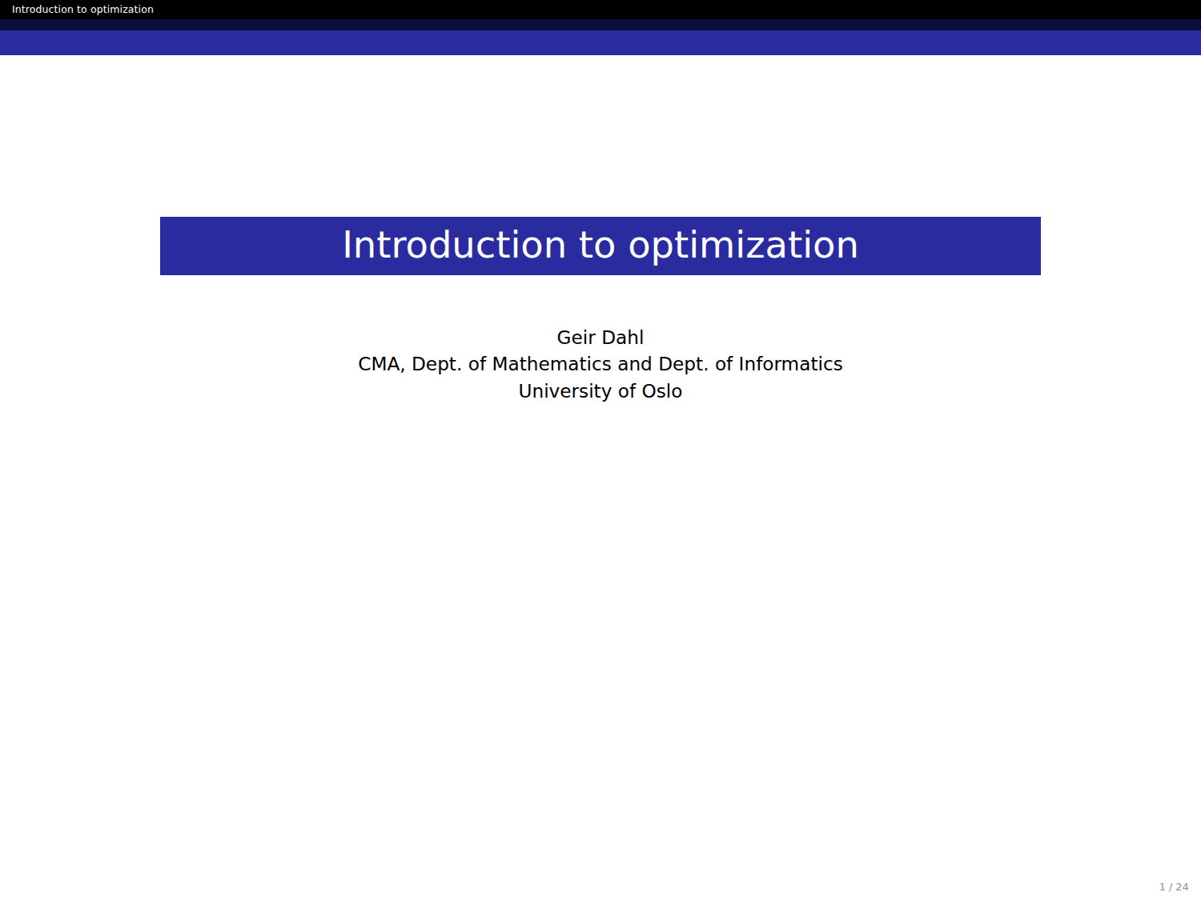Introduction to optimization
Introduction to optimization
Geir Dahl
CMA, Dept. of Mathematics and Dept. of Informatics
University of Oslo
1 / 24